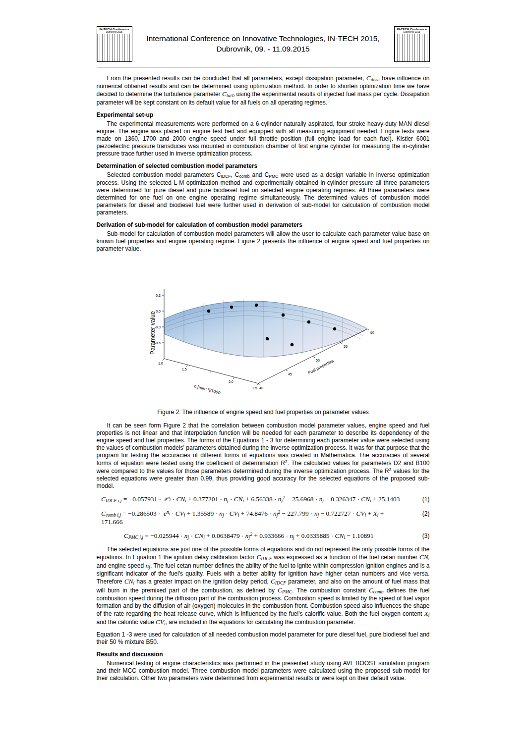IN-TECH Conference
Dubrovnik 2015
International Conference on Innovative Technologies, IN-TECH 2015,
Dubrovnik, 09. - 11.09.2015
IN-TECH Conference
Dubrovnik 2015
From the presented results can be concluded that all parameters, except dissipation parameter, Cdiss, have influence on numerical obtained results and can be determined using optimization method. In order to shorten optimization time we have decided to determine the turbulence parameter Cturb using the experimental results of injected fuel mass per cycle. Dissipation parameter will be kept constant on its default value for all fuels on all operating regimes.
Experimental set-up
The experimental measurements were performed on a 6-cylinder naturally aspirated, four stroke heavy-duty MAN diesel engine. The engine was placed on engine test bed and equipped with all measuring equipment needed. Engine tests were made on 1360, 1700 and 2000 engine speed under full throttle position (full engine load for each fuel). Kistler 6001 piezoelectric pressure transduces was mounted in combustion chamber of first engine cylinder for measuring the in-cylinder pressure trace further used in inverse optimization process.
Determination of selected combustion model parameters
Selected combustion model parameters CIDCF, Ccomb and CPMC were used as a design variable in inverse optimization process. Using the selected L-M optimization method and experimentally obtained in-cylinder pressure all three parameters were determined for pure diesel and pure biodiesel fuel on selected engine operating regimes. All three parameters were determined for one fuel on one engine operating regime simultaneously. The determined values of combustion model parameters for diesel and biodiesel fuel were further used in derivation of sub-model for calculation of combustion model parameters.
Derivation of sub-model for calculation of combustion model parameters
Sub-model for calculation of combustion model parameters will allow the user to calculate each parameter value base on known fuel properties and engine operating regime. Figure 2 presents the influence of engine speed and fuel properties on parameter value.
Parameter value
0.3 0.0 -0.3 -0.6 1.0 1.5 2.0 2.5 n [min⁻¹]/1000 40 45 50 55 60 Fuel properties
Figure 2: The influence of engine speed and fuel properties on parameter values
It can be seen form Figure 2 that the correlation between combustion model parameter values, engine speed and fuel properties is not linear and that interpolation function will be needed for each parameter to describe its dependency of the engine speed and fuel properties. The forms of the Equations 1 - 3 for determining each parameter value were selected using the values of combustion models' parameters obtained during the inverse optimization process. It was for that purpose that the program for testing the accuracies of different forms of equations was created in Mathematica. The accuracies of several forms of equation were tested using the coefficient of determination R2. The calculated values for parameters D2 and B100 were compared to the values for those parameters determined during the inverse optimization process. The R2 values for the selected equations were greater than 0.99, thus providing good accuracy for the selected equations of the proposed sub-model.
CIDCF i,j = −0.057931 · enj · CNi + 0.377201 · nj · CNi + 6.56338 · nj2 − 25.6968 · nj − 0.326347 · CNi + 25.1403
(1)
Ccomb i,j = −0.286503 · enj · CVi + 1.35589 · nj · CVi + 74.8476 · nj2 − 227.799 · nj − 0.722727 · CVi + Xi + 171.666
(2)
CPMC i,j = −0.025944 · nj · CNi + 0.0638479 · nj2 + 0.933666 · nj + 0.0335885 · CNi − 1.10891
(3)
The selected equations are just one of the possible forms of equations and do not represent the only possible forms of the equations. In Equation 1 the ignition delay calibration factor CIDCF was expressed as a function of the fuel cetan number CNi and engine speed nj. The fuel cetan number defines the ability of the fuel to ignite within compression ignition engines and is a significant indicator of the fuel's quality. Fuels with a better ability for ignition have higher cetan numbers and vice versa. Therefore CNi has a greater impact on the ignition delay period, CIDCF parameter, and also on the amount of fuel mass that will burn in the premixed part of the combustion, as defined by CPMC. The combustion constant Ccomb defines the fuel combustion speed during the diffusion part of the combustion process. Combustion speed is limited by the speed of fuel vapor formation and by the diffusion of air (oxygen) molecules in the combustion front. Combustion speed also influences the shape of the rate regarding the heat release curve, which is influenced by the fuel's calorific value. Both the fuel oxygen content Xi and the calorific value CVi, are included in the equations for calculating the combustion parameter.
Equation 1 -3 were used for calculation of all needed combustion model parameter for pure diesel fuel, pure biodiesel fuel and their 50 % mixture B50.
Results and discussion
Numerical testing of engine characteristics was performed in the presented study using AVL BOOST simulation program and their MCC combustion model. Three combustion model parameters were calculated using the proposed sub-model for their calculation. Other two parameters were determined from experimental results or were kept on their default value.